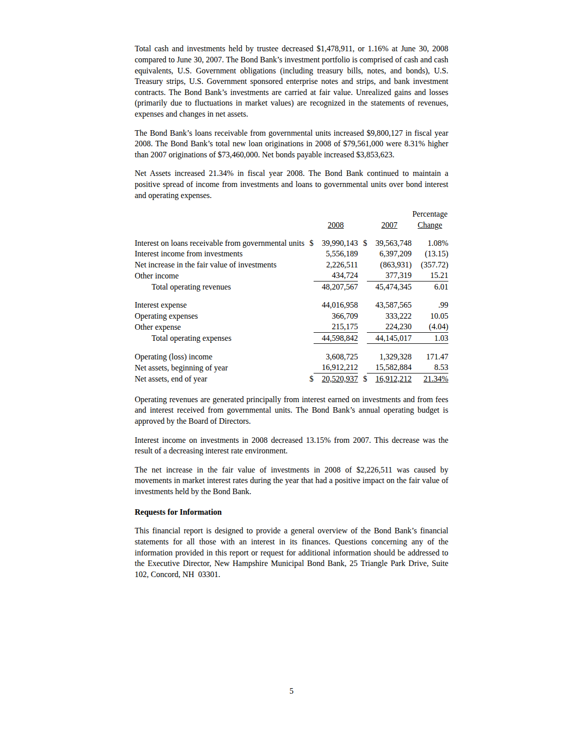Total cash and investments held by trustee decreased $1,478,911, or 1.16% at June 30, 2008 compared to June 30, 2007. The Bond Bank’s investment portfolio is comprised of cash and cash equivalents, U.S. Government obligations (including treasury bills, notes, and bonds), U.S. Treasury strips, U.S. Government sponsored enterprise notes and strips, and bank investment contracts. The Bond Bank’s investments are carried at fair value. Unrealized gains and losses (primarily due to fluctuations in market values) are recognized in the statements of revenues, expenses and changes in net assets.
The Bond Bank’s loans receivable from governmental units increased $9,800,127 in fiscal year 2008. The Bond Bank’s total new loan originations in 2008 of $79,561,000 were 8.31% higher than 2007 originations of $73,460,000. Net bonds payable increased $3,853,623.
Net Assets increased 21.34% in fiscal year 2008. The Bond Bank continued to maintain a positive spread of income from investments and loans to governmental units over bond interest and operating expenses.
| | | | | | Percentage |
| | | 2008 | | 2007 | Change |
| Interest on loans receivable from governmental units | $ | 39,990,143 | $ | 39,563,748 | 1.08% |
| Interest income from investments | | 5,556,189 | | 6,397,209 | (13.15) |
| Net increase in the fair value of investments | | 2,226,511 | | (863,931) | (357.72) |
| Other income | | 434,724 | | 377,319 | 15.21 |
| Total operating revenues | | 48,207,567 | | 45,474,345 | 6.01 |
| Interest expense | | 44,016,958 | | 43,587,565 | .99 |
| Operating expenses | | 366,709 | | 333,222 | 10.05 |
| Other expense | | 215,175 | | 224,230 | (4.04) |
| Total operating expenses | | 44,598,842 | | 44,145,017 | 1.03 |
| Operating (loss) income | | 3,608,725 | | 1,329,328 | 171.47 |
| Net assets, beginning of year | | 16,912,212 | | 15,582,884 | 8.53 |
| Net assets, end of year | $ | 20,520,937 | $ | 16,912,212 | 21.34% |
Operating revenues are generated principally from interest earned on investments and from fees and interest received from governmental units. The Bond Bank’s annual operating budget is approved by the Board of Directors.
Interest income on investments in 2008 decreased 13.15% from 2007. This decrease was the result of a decreasing interest rate environment.
The net increase in the fair value of investments in 2008 of $2,226,511 was caused by movements in market interest rates during the year that had a positive impact on the fair value of investments held by the Bond Bank.
Requests for Information
This financial report is designed to provide a general overview of the Bond Bank’s financial statements for all those with an interest in its finances. Questions concerning any of the information provided in this report or request for additional information should be addressed to the Executive Director, New Hampshire Municipal Bond Bank, 25 Triangle Park Drive, Suite 102, Concord, NH 03301.
5